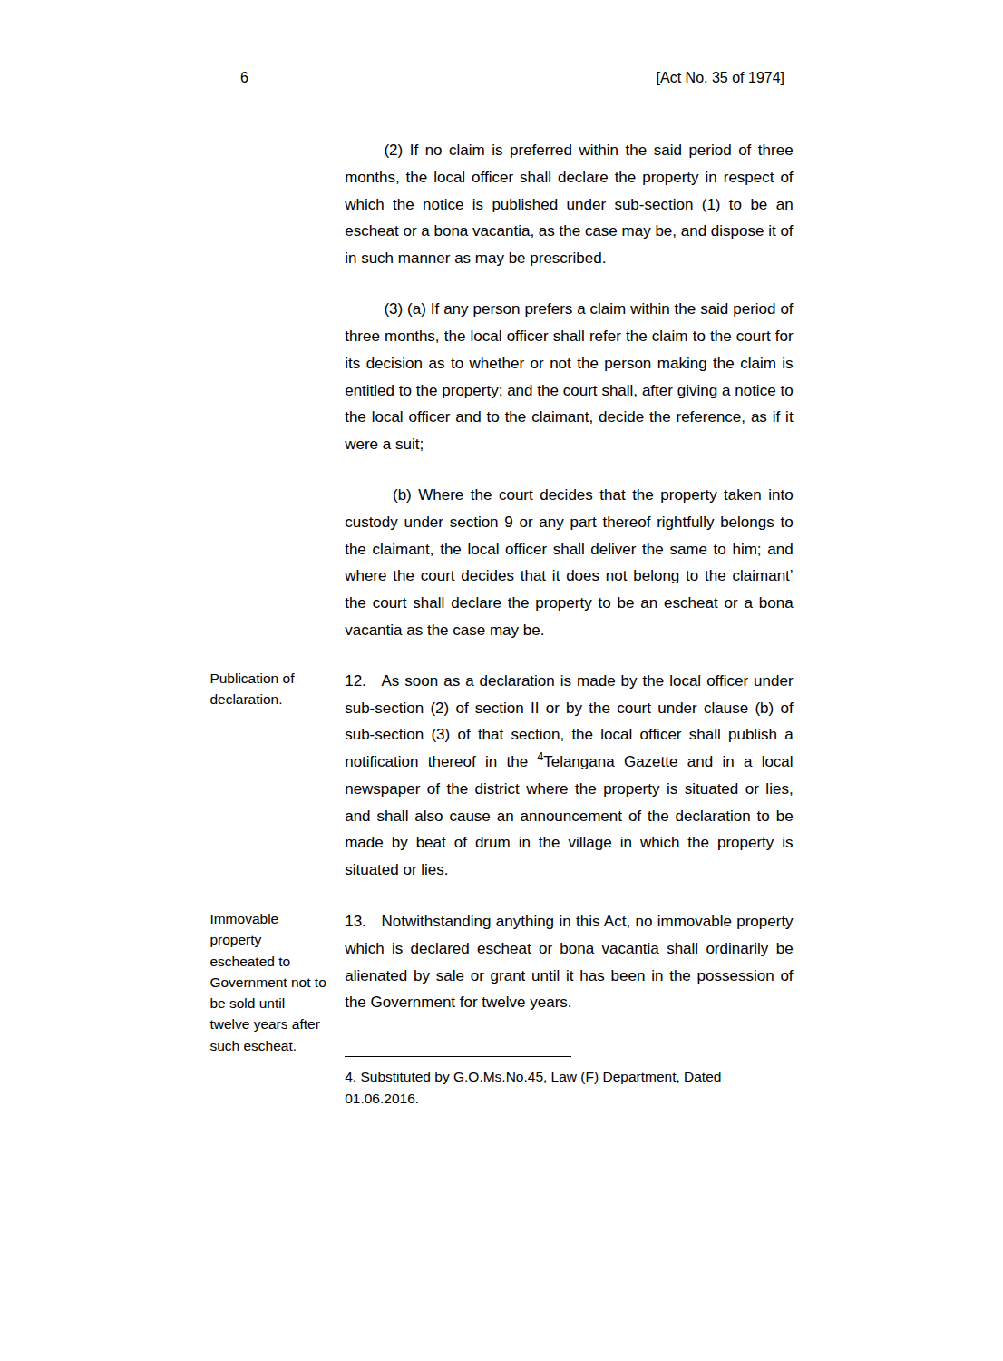6
[Act No. 35 of 1974]
(2) If no claim is preferred within the said period of three months, the local officer shall declare the property in respect of which the notice is published under sub-section (1) to be an escheat or a bona vacantia, as the case may be, and dispose it of in such manner as may be prescribed.
(3) (a) If any person prefers a claim within the said period of three months, the local officer shall refer the claim to the court for its decision as to whether or not the person making the claim is entitled to the property; and the court shall, after giving a notice to the local officer and to the claimant, decide the reference, as if it were a suit;
(b) Where the court decides that the property taken into custody under section 9 or any part thereof rightfully belongs to the claimant, the local officer shall deliver the same to him; and where the court decides that it does not belong to the claimant’ the court shall declare the property to be an escheat or a bona vacantia as the case may be.
Publication of declaration.
12. As soon as a declaration is made by the local officer under sub-section (2) of section II or by the court under clause (b) of sub-section (3) of that section, the local officer shall publish a notification thereof in the 4Telangana Gazette and in a local newspaper of the district where the property is situated or lies, and shall also cause an announcement of the declaration to be made by beat of drum in the village in which the property is situated or lies.
Immovable property escheated to Government not to be sold until twelve years after such escheat.
13. Notwithstanding anything in this Act, no immovable property which is declared escheat or bona vacantia shall ordinarily be alienated by sale or grant until it has been in the possession of the Government for twelve years.
4. Substituted by G.O.Ms.No.45, Law (F) Department, Dated 01.06.2016.